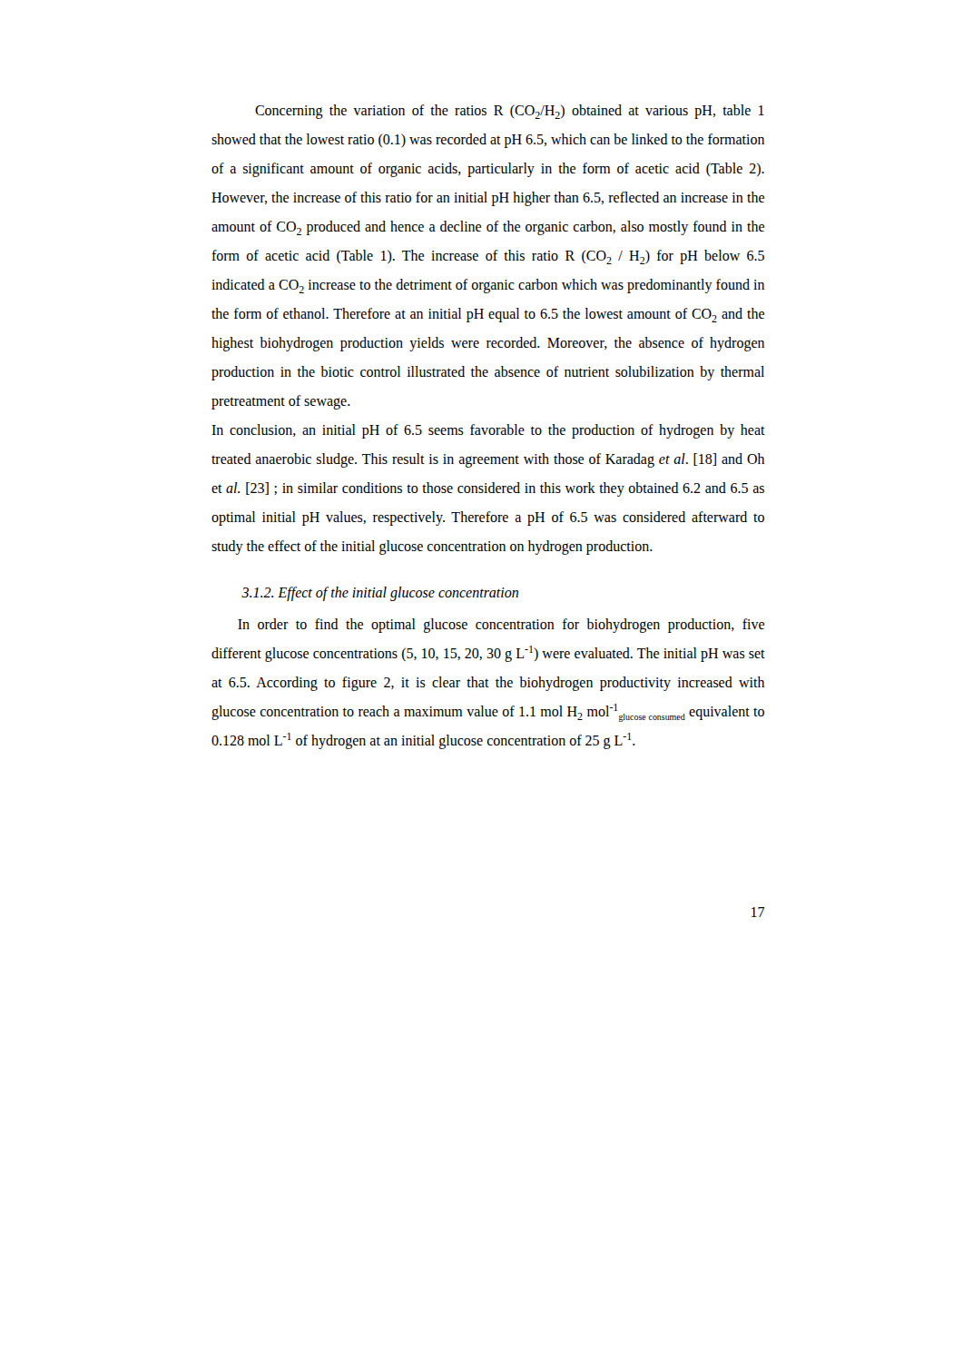Concerning the variation of the ratios R (CO2/H2) obtained at various pH, table 1 showed that the lowest ratio (0.1) was recorded at pH 6.5, which can be linked to the formation of a significant amount of organic acids, particularly in the form of acetic acid (Table 2). However, the increase of this ratio for an initial pH higher than 6.5, reflected an increase in the amount of CO2 produced and hence a decline of the organic carbon, also mostly found in the form of acetic acid (Table 1). The increase of this ratio R (CO2 / H2) for pH below 6.5 indicated a CO2 increase to the detriment of organic carbon which was predominantly found in the form of ethanol. Therefore at an initial pH equal to 6.5 the lowest amount of CO2 and the highest biohydrogen production yields were recorded. Moreover, the absence of hydrogen production in the biotic control illustrated the absence of nutrient solubilization by thermal pretreatment of sewage.
In conclusion, an initial pH of 6.5 seems favorable to the production of hydrogen by heat treated anaerobic sludge. This result is in agreement with those of Karadag et al. [18] and Oh et al. [23] ; in similar conditions to those considered in this work they obtained 6.2 and 6.5 as optimal initial pH values, respectively. Therefore a pH of 6.5 was considered afterward to study the effect of the initial glucose concentration on hydrogen production.
3.1.2. Effect of the initial glucose concentration
In order to find the optimal glucose concentration for biohydrogen production, five different glucose concentrations (5, 10, 15, 20, 30 g L-1) were evaluated. The initial pH was set at 6.5. According to figure 2, it is clear that the biohydrogen productivity increased with glucose concentration to reach a maximum value of 1.1 mol H2 mol-1glucose consumed equivalent to 0.128 mol L-1 of hydrogen at an initial glucose concentration of 25 g L-1.
17